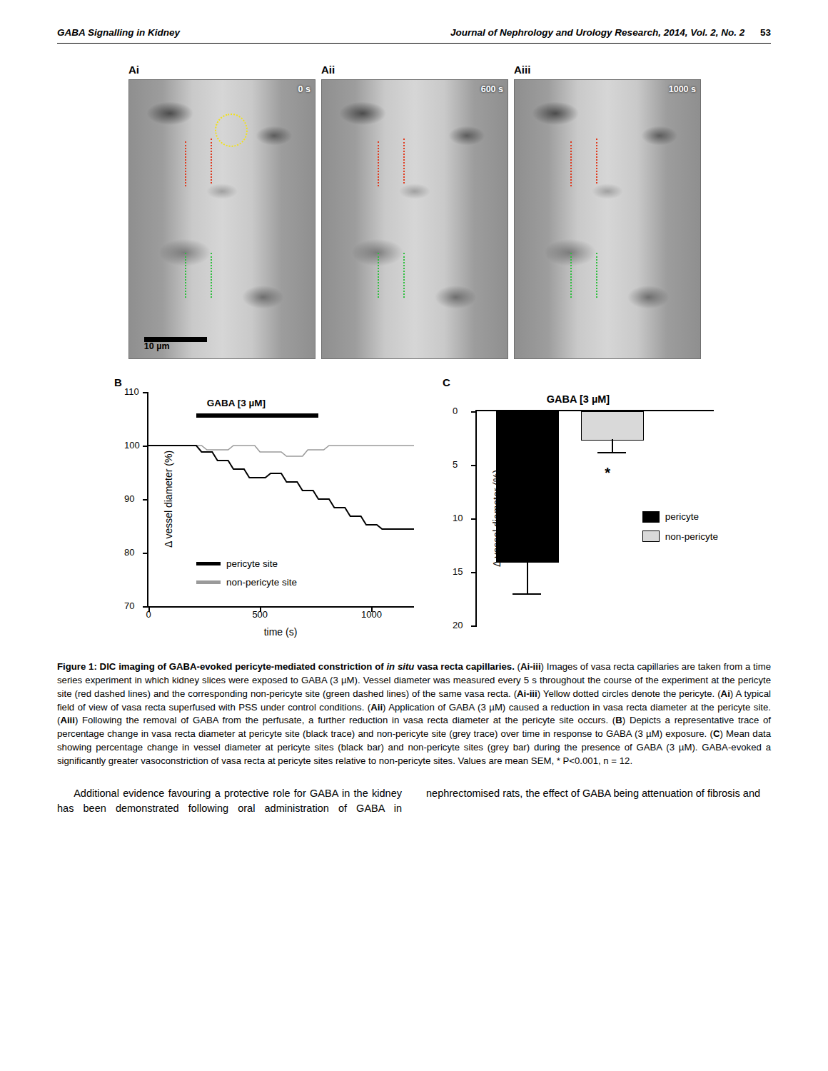GABA Signalling in Kidney Journal of Nephrology and Urology Research, 2014, Vol. 2, No. 2 53
Ai
0 s 10 µm
Aii
600 s
Aiii
1000 s
B
Δ vessel diameter (%) 110 100 90 80 70 0 500 1000 GABA [3 µM]
pericyte site
non-pericyte site
time (s)
C
GABA [3 µM]
Δ vessel diameter (%) 0 5 10 15 20 *
pericyte
non-pericyte
Figure 1: DIC imaging of GABA-evoked pericyte-mediated constriction of in situ vasa recta capillaries. (Ai-iii) Images of vasa recta capillaries are taken from a time series experiment in which kidney slices were exposed to GABA (3 µM). Vessel diameter was measured every 5 s throughout the course of the experiment at the pericyte site (red dashed lines) and the corresponding non-pericyte site (green dashed lines) of the same vasa recta. (Ai-iii) Yellow dotted circles denote the pericyte. (Ai) A typical field of view of vasa recta superfused with PSS under control conditions. (Aii) Application of GABA (3 µM) caused a reduction in vasa recta diameter at the pericyte site. (Aiii) Following the removal of GABA from the perfusate, a further reduction in vasa recta diameter at the pericyte site occurs. (B) Depicts a representative trace of percentage change in vasa recta diameter at pericyte site (black trace) and non-pericyte site (grey trace) over time in response to GABA (3 µM) exposure. (C) Mean data showing percentage change in vessel diameter at pericyte sites (black bar) and non-pericyte sites (grey bar) during the presence of GABA (3 µM). GABA-evoked a significantly greater vasoconstriction of vasa recta at pericyte sites relative to non-pericyte sites. Values are mean SEM, * P<0.001, n = 12.
Additional evidence favouring a protective role for GABA in the kidney has been demonstrated following oral administration of GABA in nephrectomised rats, the effect of GABA being attenuation of fibrosis and